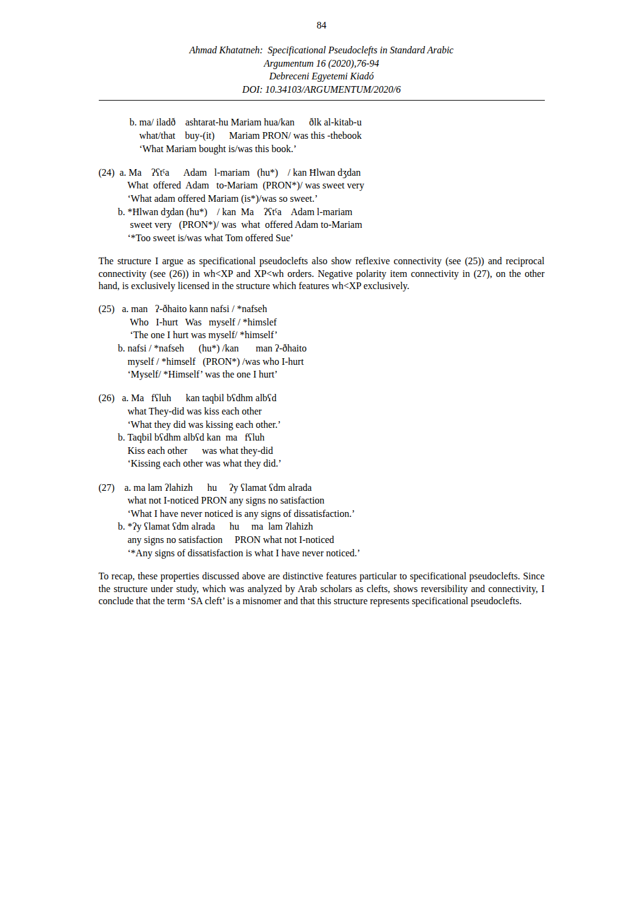84
Ahmad Khatatneh: Specificational Pseudoclefts in Standard Arabic
Argumentum 16 (2020),76-94
Debreceni Egyetemi Kiadó
DOI: 10.34103/ARGUMENTUM/2020/6
b. ma/ iladð    ashtarat-hu Mariam hua/kan      ðlk al-kitab-u
    what/that    buy-(it)      Mariam PRON/ was this -thebook
    ‘What Mariam bought is/was this book.’
(24)  a. Ma    ʔʕtˤa      Adam   l-mariam   (hu*)    / kan Ħlwan dʒdan
            What  offered  Adam   to-Mariam  (PRON*)/ was sweet very
            ‘What adam offered Mariam (is*)/was so sweet.’
        b. *Ħlwan dʒdan (hu*)    / kan  Ma    ʔʕtˤa    Adam l-mariam
             sweet very   (PRON*)/ was  what  offered Adam to-Mariam
            ‘*Too sweet is/was what Tom offered Sue’
The structure I argue as specificational pseudoclefts also show reflexive connectivity (see (25)) and reciprocal connectivity (see (26)) in wh<XP and XP<wh orders. Negative polarity item connectivity in (27), on the other hand, is exclusively licensed in the structure which features wh<XP exclusively.
(25)   a. man   ʔ-ðhaito kann nafsi / *nafseh
             Who   I-hurt   Was   myself / *himslef
             ‘The one I hurt was myself/ *himself’
        b. nafsi / *nafseh      (hu*) /kan       man ʔ-ðhaito
            myself / *himself   (PRON*) /was who I-hurt
            ‘Myself/ *Himself’ was the one I hurt’
(26)   a. Ma   fʕluh      kan taqbil bʕdhm albʕd
            what They-did was kiss each other
            ‘What they did was kissing each other.’
        b. Taqbil bʕdhm albʕd kan  ma   fʕluh
            Kiss each other      was what they-did
            ‘Kissing each other was what they did.’
(27)    a. ma lam ʔlahizh      hu     ʔy ʕlamat ʕdm alrada
            what not I-noticed PRON any signs no satisfaction
            ‘What I have never noticed is any signs of dissatisfaction.’
        b. *ʔy ʕlamat ʕdm alrada      hu     ma  lam ʔlahizh
            any signs no satisfaction     PRON what not I-noticed
            ‘*Any signs of dissatisfaction is what I have never noticed.’
To recap, these properties discussed above are distinctive features particular to specificational pseudoclefts. Since the structure under study, which was analyzed by Arab scholars as clefts, shows reversibility and connectivity, I conclude that the term ‘SA cleft’ is a misnomer and that this structure represents specificational pseudoclefts.